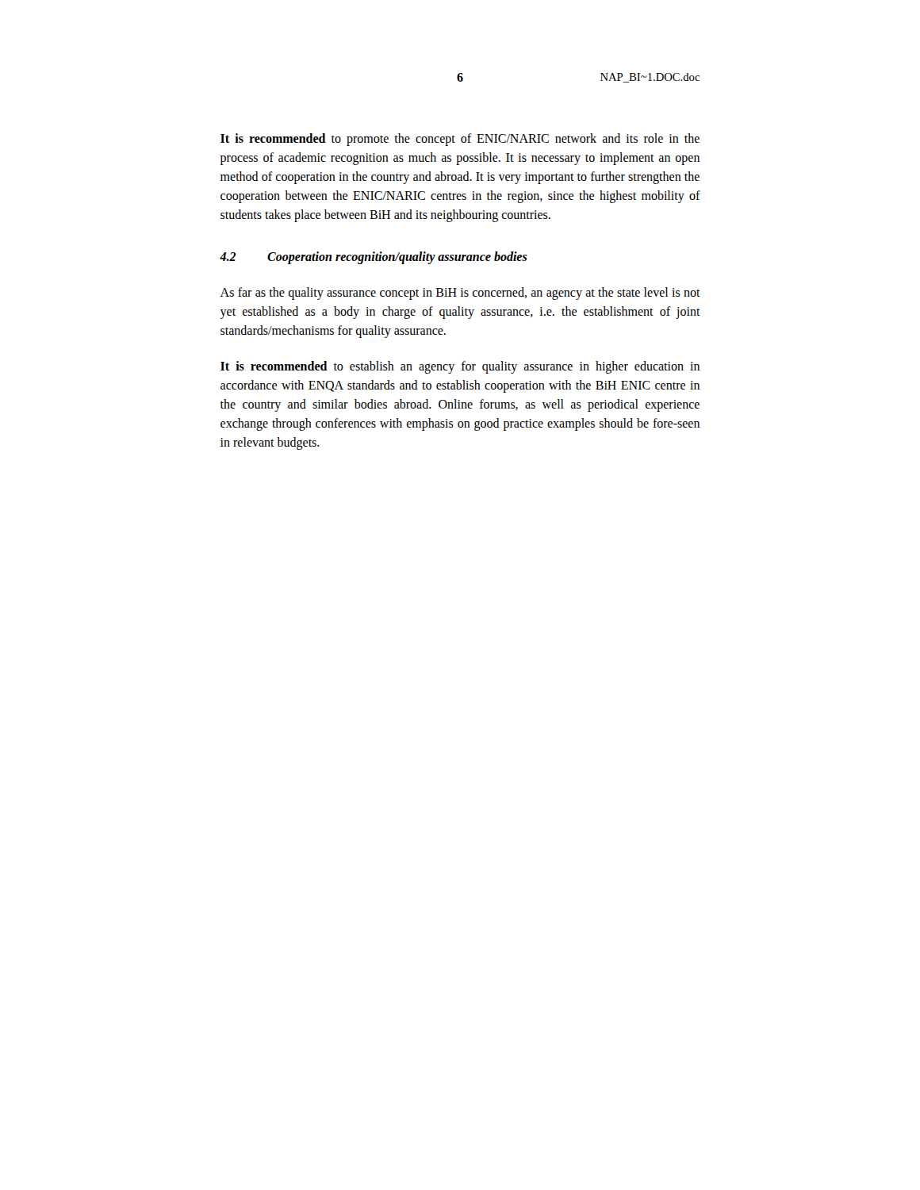6
NAP_BI~1.DOC.doc
It is recommended to promote the concept of ENIC/NARIC network and its role in the process of academic recognition as much as possible. It is necessary to implement an open method of cooperation in the country and abroad. It is very important to further strengthen the cooperation between the ENIC/NARIC centres in the region, since the highest mobility of students takes place between BiH and its neighbouring countries.
4.2 Cooperation recognition/quality assurance bodies
As far as the quality assurance concept in BiH is concerned, an agency at the state level is not yet established as a body in charge of quality assurance, i.e. the establishment of joint standards/mechanisms for quality assurance.
It is recommended to establish an agency for quality assurance in higher education in accordance with ENQA standards and to establish cooperation with the BiH ENIC centre in the country and similar bodies abroad. Online forums, as well as periodical experience exchange through conferences with emphasis on good practice examples should be fore-seen in relevant budgets.